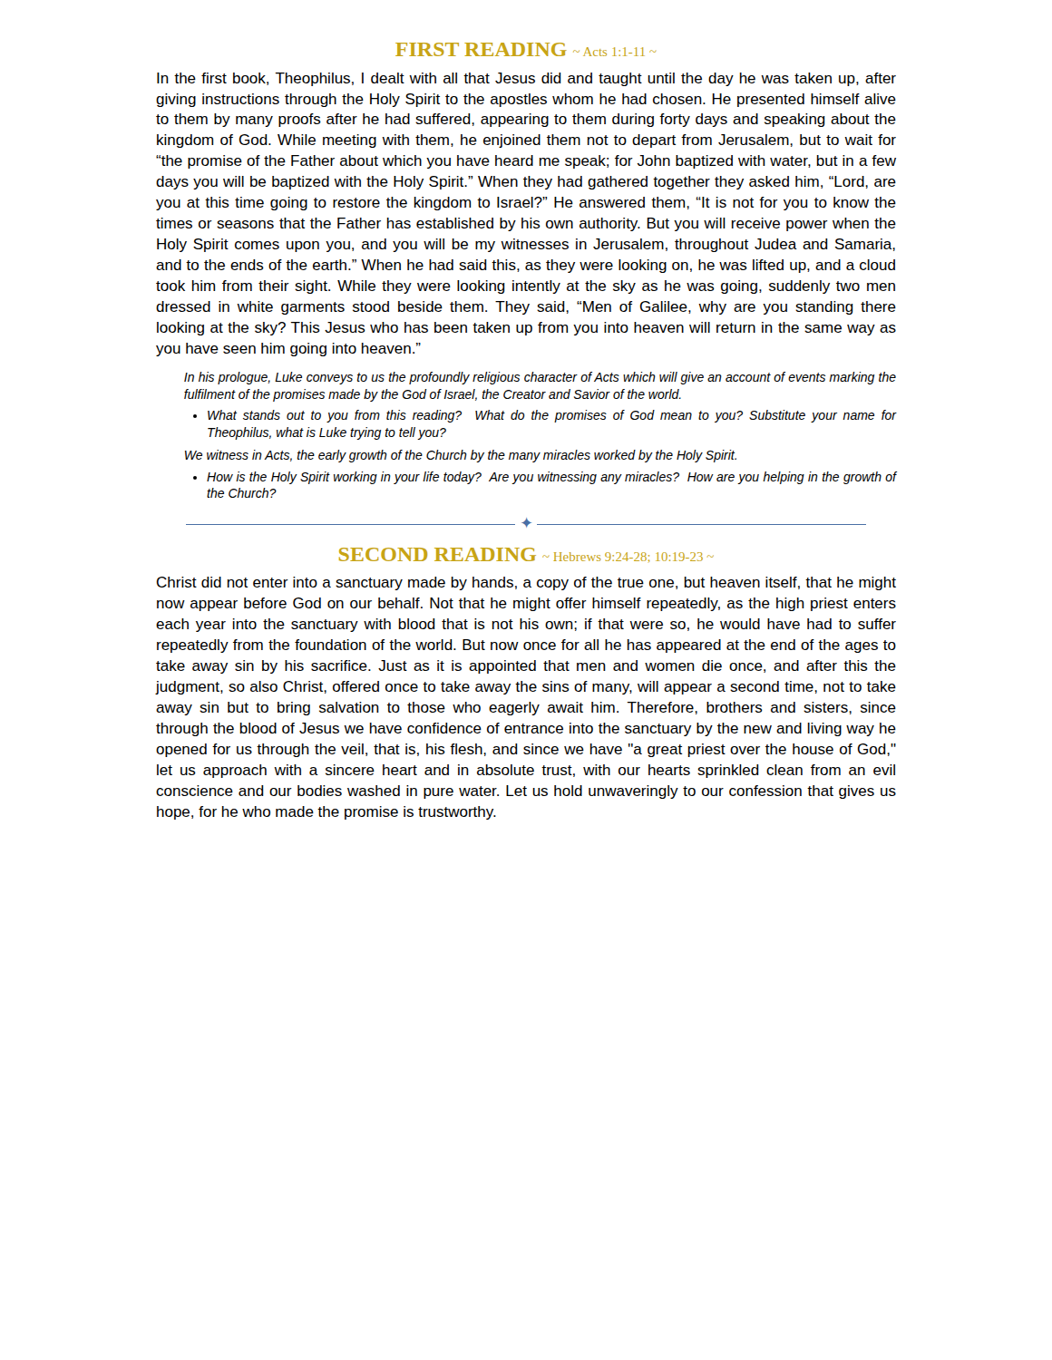FIRST READING ~ Acts 1:1-11 ~
In the first book, Theophilus, I dealt with all that Jesus did and taught until the day he was taken up, after giving instructions through the Holy Spirit to the apostles whom he had chosen. He presented himself alive to them by many proofs after he had suffered, appearing to them during forty days and speaking about the kingdom of God. While meeting with them, he enjoined them not to depart from Jerusalem, but to wait for “the promise of the Father about which you have heard me speak; for John baptized with water, but in a few days you will be baptized with the Holy Spirit.” When they had gathered together they asked him, “Lord, are you at this time going to restore the kingdom to Israel?” He answered them, “It is not for you to know the times or seasons that the Father has established by his own authority. But you will receive power when the Holy Spirit comes upon you, and you will be my witnesses in Jerusalem, throughout Judea and Samaria, and to the ends of the earth.” When he had said this, as they were looking on, he was lifted up, and a cloud took him from their sight. While they were looking intently at the sky as he was going, suddenly two men dressed in white garments stood beside them. They said, “Men of Galilee, why are you standing there looking at the sky? This Jesus who has been taken up from you into heaven will return in the same way as you have seen him going into heaven.”
In his prologue, Luke conveys to us the profoundly religious character of Acts which will give an account of events marking the fulfilment of the promises made by the God of Israel, the Creator and Savior of the world.
What stands out to you from this reading? What do the promises of God mean to you? Substitute your name for Theophilus, what is Luke trying to tell you?
We witness in Acts, the early growth of the Church by the many miracles worked by the Holy Spirit.
How is the Holy Spirit working in your life today? Are you witnessing any miracles? How are you helping in the growth of the Church?
SECOND READING ~ Hebrews 9:24-28; 10:19-23 ~
Christ did not enter into a sanctuary made by hands, a copy of the true one, but heaven itself, that he might now appear before God on our behalf. Not that he might offer himself repeatedly, as the high priest enters each year into the sanctuary with blood that is not his own; if that were so, he would have had to suffer repeatedly from the foundation of the world. But now once for all he has appeared at the end of the ages to take away sin by his sacrifice. Just as it is appointed that men and women die once, and after this the judgment, so also Christ, offered once to take away the sins of many, will appear a second time, not to take away sin but to bring salvation to those who eagerly await him. Therefore, brothers and sisters, since through the blood of Jesus we have confidence of entrance into the sanctuary by the new and living way he opened for us through the veil, that is, his flesh, and since we have "a great priest over the house of God," let us approach with a sincere heart and in absolute trust, with our hearts sprinkled clean from an evil conscience and our bodies washed in pure water. Let us hold unwaveringly to our confession that gives us hope, for he who made the promise is trustworthy.